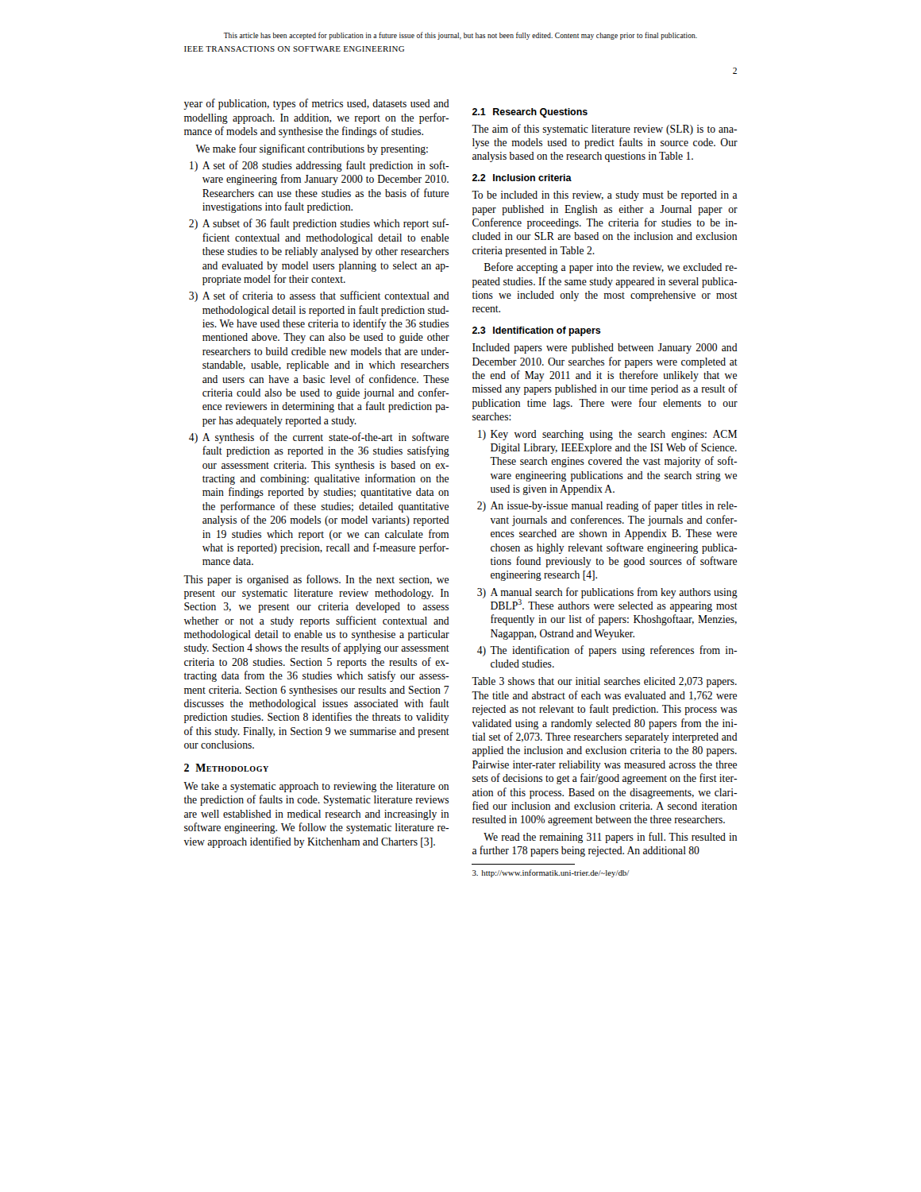This article has been accepted for publication in a future issue of this journal, but has not been fully edited. Content may change prior to final publication.
IEEE Transactions on Software Engineering
2
year of publication, types of metrics used, datasets used and modelling approach. In addition, we report on the performance of models and synthesise the findings of studies.
We make four significant contributions by presenting:
A set of 208 studies addressing fault prediction in software engineering from January 2000 to December 2010. Researchers can use these studies as the basis of future investigations into fault prediction.
A subset of 36 fault prediction studies which report sufficient contextual and methodological detail to enable these studies to be reliably analysed by other researchers and evaluated by model users planning to select an appropriate model for their context.
A set of criteria to assess that sufficient contextual and methodological detail is reported in fault prediction studies. We have used these criteria to identify the 36 studies mentioned above. They can also be used to guide other researchers to build credible new models that are understandable, usable, replicable and in which researchers and users can have a basic level of confidence. These criteria could also be used to guide journal and conference reviewers in determining that a fault prediction paper has adequately reported a study.
A synthesis of the current state-of-the-art in software fault prediction as reported in the 36 studies satisfying our assessment criteria. This synthesis is based on extracting and combining: qualitative information on the main findings reported by studies; quantitative data on the performance of these studies; detailed quantitative analysis of the 206 models (or model variants) reported in 19 studies which report (or we can calculate from what is reported) precision, recall and f-measure performance data.
This paper is organised as follows. In the next section, we present our systematic literature review methodology. In Section 3, we present our criteria developed to assess whether or not a study reports sufficient contextual and methodological detail to enable us to synthesise a particular study. Section 4 shows the results of applying our assessment criteria to 208 studies. Section 5 reports the results of extracting data from the 36 studies which satisfy our assessment criteria. Section 6 synthesises our results and Section 7 discusses the methodological issues associated with fault prediction studies. Section 8 identifies the threats to validity of this study. Finally, in Section 9 we summarise and present our conclusions.
2 Methodology
We take a systematic approach to reviewing the literature on the prediction of faults in code. Systematic literature reviews are well established in medical research and increasingly in software engineering. We follow the systematic literature review approach identified by Kitchenham and Charters [3].
2.1 Research Questions
The aim of this systematic literature review (SLR) is to analyse the models used to predict faults in source code. Our analysis based on the research questions in Table 1.
2.2 Inclusion criteria
To be included in this review, a study must be reported in a paper published in English as either a Journal paper or Conference proceedings. The criteria for studies to be included in our SLR are based on the inclusion and exclusion criteria presented in Table 2.
Before accepting a paper into the review, we excluded repeated studies. If the same study appeared in several publications we included only the most comprehensive or most recent.
2.3 Identification of papers
Included papers were published between January 2000 and December 2010. Our searches for papers were completed at the end of May 2011 and it is therefore unlikely that we missed any papers published in our time period as a result of publication time lags. There were four elements to our searches:
Key word searching using the search engines: ACM Digital Library, IEEExplore and the ISI Web of Science. These search engines covered the vast majority of software engineering publications and the search string we used is given in Appendix A.
An issue-by-issue manual reading of paper titles in relevant journals and conferences. The journals and conferences searched are shown in Appendix B. These were chosen as highly relevant software engineering publications found previously to be good sources of software engineering research [4].
A manual search for publications from key authors using DBLP3. These authors were selected as appearing most frequently in our list of papers: Khoshgoftaar, Menzies, Nagappan, Ostrand and Weyuker.
The identification of papers using references from included studies.
Table 3 shows that our initial searches elicited 2,073 papers. The title and abstract of each was evaluated and 1,762 were rejected as not relevant to fault prediction. This process was validated using a randomly selected 80 papers from the initial set of 2,073. Three researchers separately interpreted and applied the inclusion and exclusion criteria to the 80 papers. Pairwise inter-rater reliability was measured across the three sets of decisions to get a fair/good agreement on the first iteration of this process. Based on the disagreements, we clarified our inclusion and exclusion criteria. A second iteration resulted in 100% agreement between the three researchers.
We read the remaining 311 papers in full. This resulted in a further 178 papers being rejected. An additional 80
3. http://www.informatik.uni-trier.de/~ley/db/